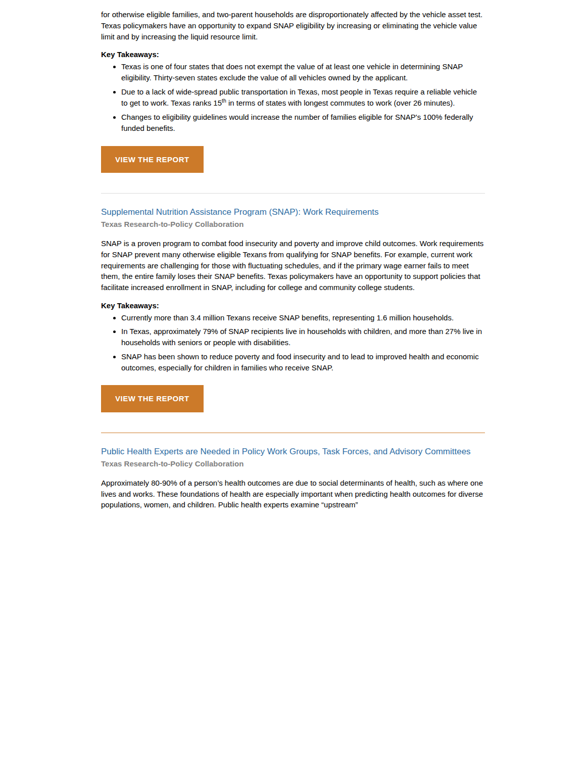for otherwise eligible families, and two-parent households are disproportionately affected by the vehicle asset test. Texas policymakers have an opportunity to expand SNAP eligibility by increasing or eliminating the vehicle value limit and by increasing the liquid resource limit.
Key Takeaways:
Texas is one of four states that does not exempt the value of at least one vehicle in determining SNAP eligibility. Thirty-seven states exclude the value of all vehicles owned by the applicant.
Due to a lack of wide-spread public transportation in Texas, most people in Texas require a reliable vehicle to get to work. Texas ranks 15th in terms of states with longest commutes to work (over 26 minutes).
Changes to eligibility guidelines would increase the number of families eligible for SNAP's 100% federally funded benefits.
VIEW THE REPORT
Supplemental Nutrition Assistance Program (SNAP): Work Requirements
Texas Research-to-Policy Collaboration
SNAP is a proven program to combat food insecurity and poverty and improve child outcomes. Work requirements for SNAP prevent many otherwise eligible Texans from qualifying for SNAP benefits. For example, current work requirements are challenging for those with fluctuating schedules, and if the primary wage earner fails to meet them, the entire family loses their SNAP benefits. Texas policymakers have an opportunity to support policies that facilitate increased enrollment in SNAP, including for college and community college students.
Key Takeaways:
Currently more than 3.4 million Texans receive SNAP benefits, representing 1.6 million households.
In Texas, approximately 79% of SNAP recipients live in households with children, and more than 27% live in households with seniors or people with disabilities.
SNAP has been shown to reduce poverty and food insecurity and to lead to improved health and economic outcomes, especially for children in families who receive SNAP.
VIEW THE REPORT
Public Health Experts are Needed in Policy Work Groups, Task Forces, and Advisory Committees
Texas Research-to-Policy Collaboration
Approximately 80-90% of a person’s health outcomes are due to social determinants of health, such as where one lives and works. These foundations of health are especially important when predicting health outcomes for diverse populations, women, and children. Public health experts examine “upstream”